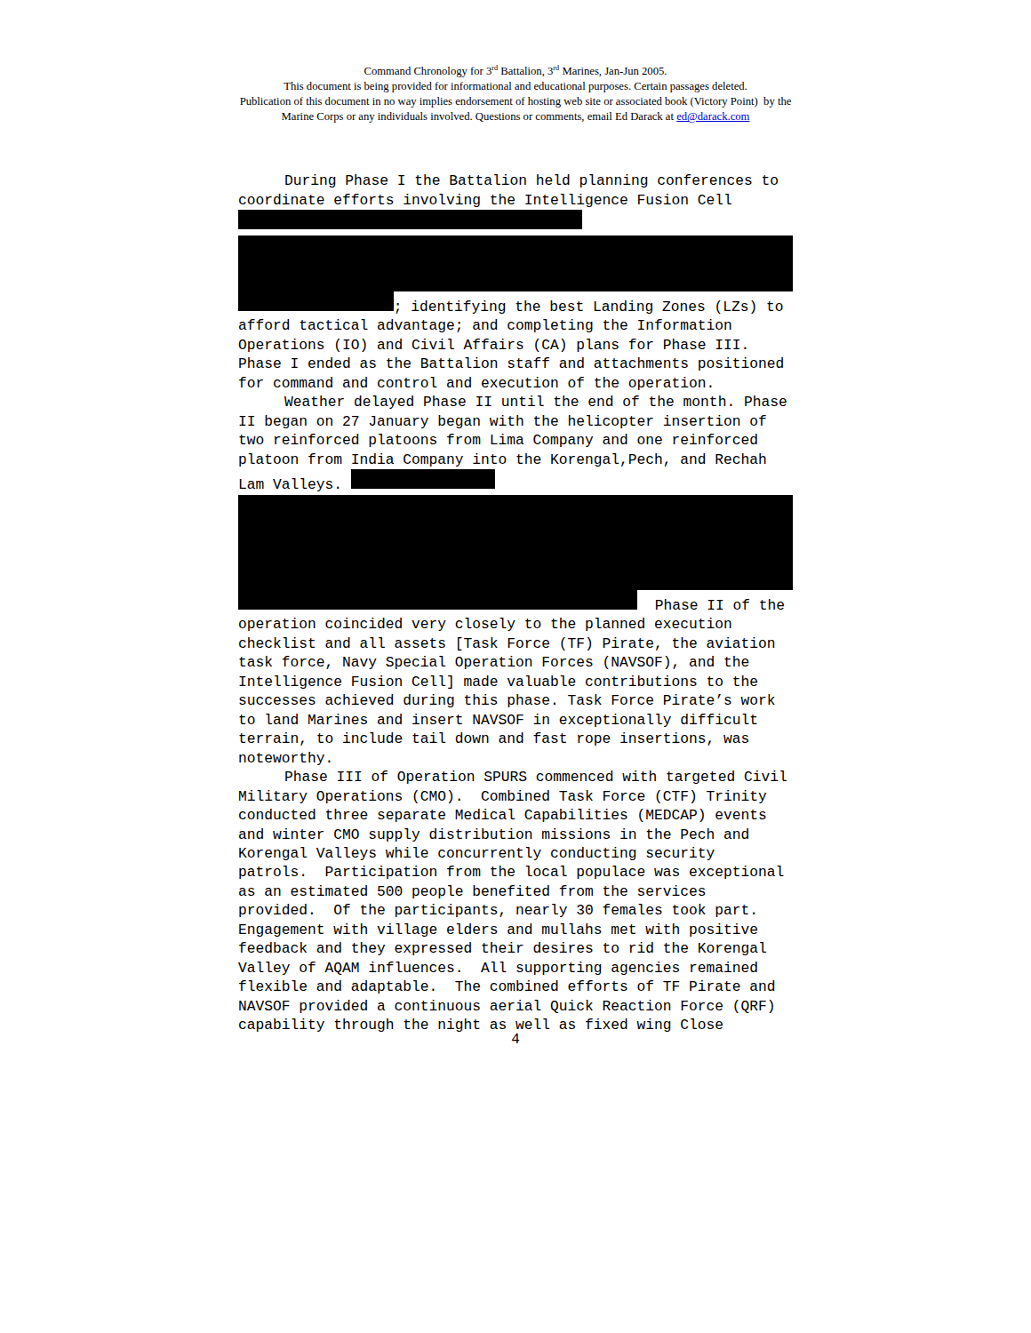Command Chronology for 3rd Battalion, 3rd Marines, Jan-Jun 2005.
This document is being provided for informational and educational purposes. Certain passages deleted.
Publication of this document in no way implies endorsement of hosting web site or associated book (Victory Point) by the
Marine Corps or any individuals involved. Questions or comments, email Ed Darack at ed@darack.com
During Phase I the Battalion held planning conferences to coordinate efforts involving the Intelligence Fusion Cell
; identifying the best Landing Zones (LZs) to afford tactical advantage; and completing the Information Operations (IO) and Civil Affairs (CA) plans for Phase III. Phase I ended as the Battalion staff and attachments positioned for command and control and execution of the operation.
Weather delayed Phase II until the end of the month. Phase II began on 27 January began with the helicopter insertion of two reinforced platoons from Lima Company and one reinforced platoon from India Company into the Korengal,Pech, and Rechah Lam Valleys.
Phase II of the operation coincided very closely to the planned execution checklist and all assets [Task Force (TF) Pirate, the aviation task force, Navy Special Operation Forces (NAVSOF), and the Intelligence Fusion Cell] made valuable contributions to the successes achieved during this phase. Task Force Pirate’s work to land Marines and insert NAVSOF in exceptionally difficult terrain, to include tail down and fast rope insertions, was noteworthy.
Phase III of Operation SPURS commenced with targeted Civil Military Operations (CMO). Combined Task Force (CTF) Trinity conducted three separate Medical Capabilities (MEDCAP) events and winter CMO supply distribution missions in the Pech and Korengal Valleys while concurrently conducting security patrols. Participation from the local populace was exceptional as an estimated 500 people benefited from the services provided. Of the participants, nearly 30 females took part. Engagement with village elders and mullahs met with positive feedback and they expressed their desires to rid the Korengal Valley of AQAM influences. All supporting agencies remained flexible and adaptable. The combined efforts of TF Pirate and NAVSOF provided a continuous aerial Quick Reaction Force (QRF) capability through the night as well as fixed wing Close
4